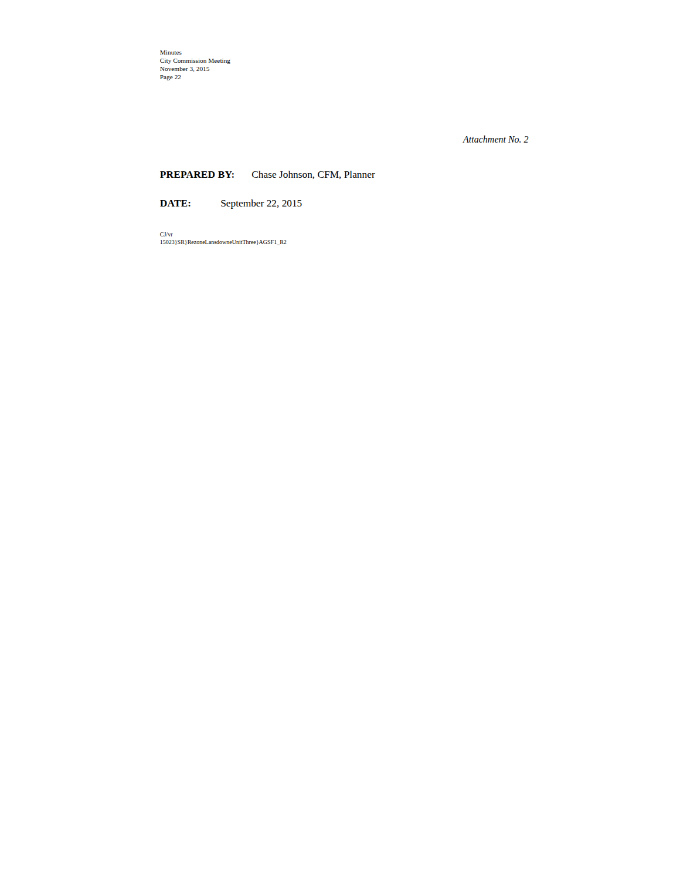Minutes
City Commission Meeting
November 3, 2015
Page 22
Attachment No. 2
PREPARED BY: Chase Johnson, CFM, Planner
DATE: September 22, 2015
CJ/vr
15023}SR}RezoneLansdowneUnitThree}AGSF1_R2